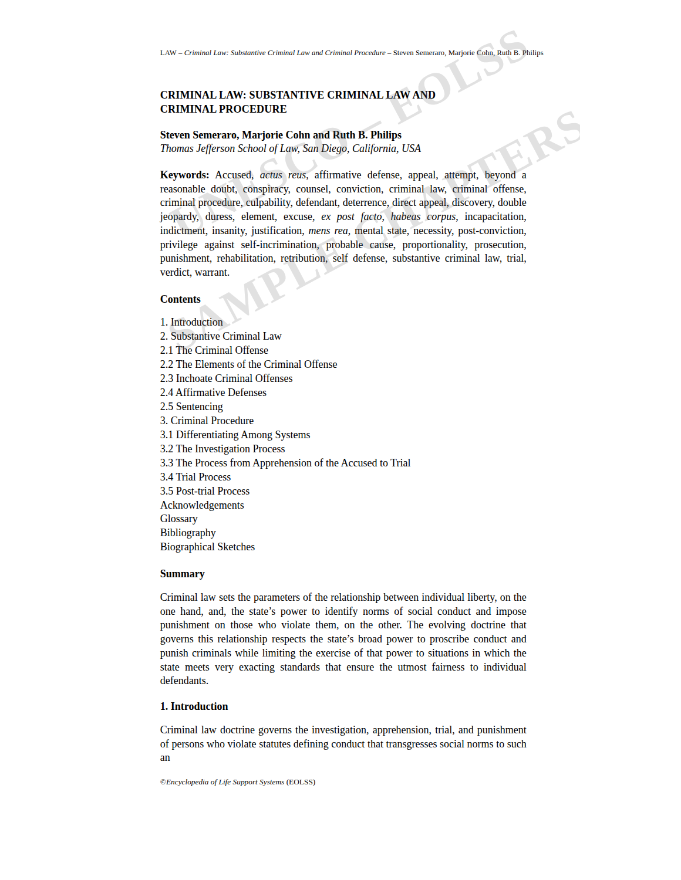LAW – Criminal Law: Substantive Criminal Law and Criminal Procedure – Steven Semeraro, Marjorie Cohn, Ruth B. Philips
CRIMINAL LAW: SUBSTANTIVE CRIMINAL LAW AND
CRIMINAL PROCEDURE
Steven Semeraro, Marjorie Cohn and Ruth B. Philips
Thomas Jefferson School of Law, San Diego, California, USA
Keywords: Accused, actus reus, affirmative defense, appeal, attempt, beyond a reasonable doubt, conspiracy, counsel, conviction, criminal law, criminal offense, criminal procedure, culpability, defendant, deterrence, direct appeal, discovery, double jeopardy, duress, element, excuse, ex post facto, habeas corpus, incapacitation, indictment, insanity, justification, mens rea, mental state, necessity, post-conviction, privilege against self-incrimination, probable cause, proportionality, prosecution, punishment, rehabilitation, retribution, self defense, substantive criminal law, trial, verdict, warrant.
Contents
1. Introduction
2. Substantive Criminal Law
2.1 The Criminal Offense
2.2 The Elements of the Criminal Offense
2.3 Inchoate Criminal Offenses
2.4 Affirmative Defenses
2.5 Sentencing
3. Criminal Procedure
3.1 Differentiating Among Systems
3.2 The Investigation Process
3.3 The Process from Apprehension of the Accused to Trial
3.4 Trial Process
3.5 Post-trial Process
Acknowledgements
Glossary
Bibliography
Biographical Sketches
Summary
Criminal law sets the parameters of the relationship between individual liberty, on the one hand, and, the state’s power to identify norms of social conduct and impose punishment on those who violate them, on the other. The evolving doctrine that governs this relationship respects the state’s broad power to proscribe conduct and punish criminals while limiting the exercise of that power to situations in which the state meets very exacting standards that ensure the utmost fairness to individual defendants.
1. Introduction
Criminal law doctrine governs the investigation, apprehension, trial, and punishment of persons who violate statutes defining conduct that transgresses social norms to such an
©Encyclopedia of Life Support Systems (EOLSS)
UNESCO – EOLSS
SAMPLE CHAPTERS